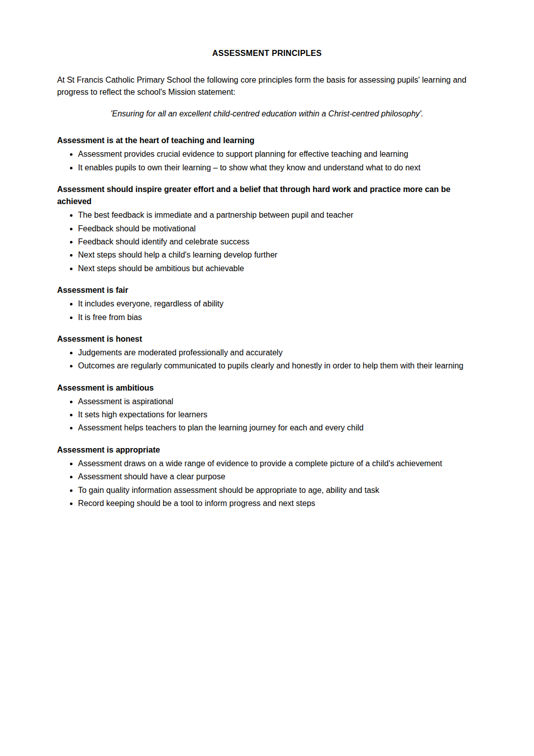ASSESSMENT PRINCIPLES
At St Francis Catholic Primary School the following core principles form the basis for assessing pupils' learning and progress to reflect the school's Mission statement:
'Ensuring for all an excellent child-centred education within a Christ-centred philosophy'.
Assessment is at the heart of teaching and learning
Assessment provides crucial evidence to support planning for effective teaching and learning
It enables pupils to own their learning – to show what they know and understand what to do next
Assessment should inspire greater effort and a belief that through hard work and practice more can be achieved
The best feedback is immediate and a partnership between pupil and teacher
Feedback should be motivational
Feedback should identify and celebrate success
Next steps should help a child's learning develop further
Next steps should be ambitious but achievable
Assessment is fair
It includes everyone, regardless of ability
It is free from bias
Assessment is honest
Judgements are moderated professionally and accurately
Outcomes are regularly communicated to pupils clearly and honestly in order to help them with their learning
Assessment is ambitious
Assessment is aspirational
It sets high expectations for learners
Assessment helps teachers to plan the learning journey for each and every child
Assessment is appropriate
Assessment draws on a wide range of evidence to provide a complete picture of a child's achievement
Assessment should have a clear purpose
To gain quality information assessment should be appropriate to age, ability and task
Record keeping should be a tool to inform progress and next steps